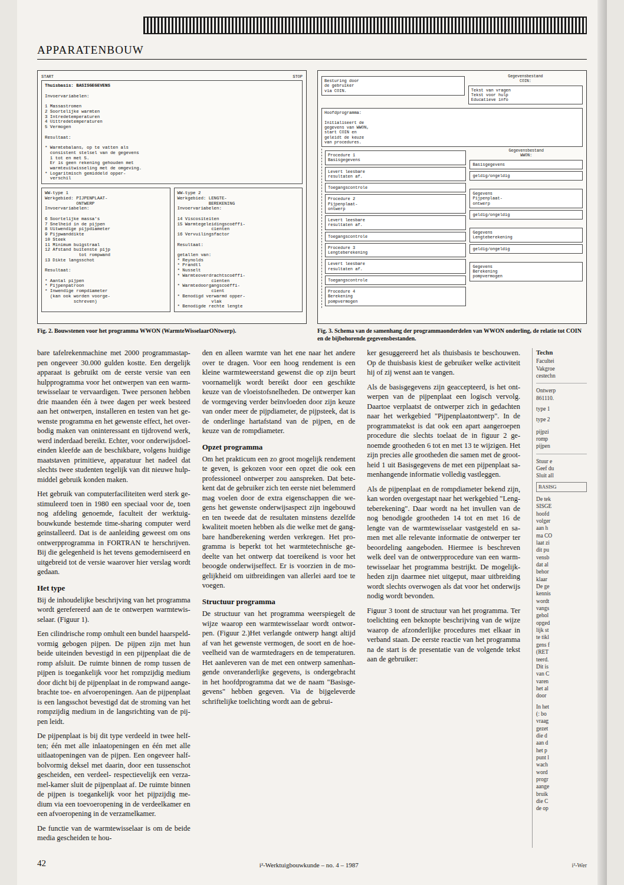APPARATENBOUW
START STOP
Thuisbasis: BASISGEGEVENS
Invoervariabelen:
1 Massastromen
2 Soortelijke warmten
3 Intredetemperaturen
4 Uittredetemperaturen
5 Vermogen
Resultaat:
* Warmtebalans, op te vatten als
consistent stelsel van de gegevens
1 tot en met 5.
Er is geen rekening gehouden met
warmteuitwisseling met de omgeving.
* Logaritmisch gemiddeld opper-
verschil
WW-type 1
Werkgebied: PIJPENPLAAT-
ONTWERP
Invoervariabelen:
6 Soortelijke massa's
7 Snelheid in de pijpen
8 Uitwendige pijpdiameter
9 Pijpwanddikte
10 Steek
11 Minimum buigstraal
12 Afstand buitenste pijp
tot rompwand
13 Dikte langsschot
Resultaat:
* Aantal pijpen
* Pijpenpatroon
* Inwendige rompdiameter
(kan ook worden voorge-
schreven)
WW-type 2
Werkgebied: LENGTE-
BEREKENING
Invoervariabelen:
14 Viscositeiten
15 Warmtegeleidingscoëffi-
cienten
16 Vervuilingsfactor
Resultaat:
getallen van:
* Reynolds
* Prandtl
* Nusselt
* Warmteoverdrachtscoëffi-
cienten
* Warmtedoorgangscoëffi-
cient
* Benodigd verwarmd opper-
vlak
* Benodigde rechte lengte
Fig. 2. Bouwstenen voor het programma WWON (WarmteWisselaarONtwerp).
Besturing door
de gebruiker
via COIN.
Gegevensbestand
COIN:
Tekst van vragen
Tekst voor hulp
Educatieve info
Hoofdprogramma:
Initialiseert de
gegevens van WWON,
start COIN en
geleidt de keuze
van procedures.
Procedure 1
Basisgegevens
Levert leesbare
resultaten af.
Toegangscontrole
Procedure 2
Pijpenplaat-
ontwerp
Levert leesbare
resultaten af.
Toegangscontrole
Procedure 3
Lengteberekening
Levert leesbare
resultaten af.
Toegangscontrole
Procedure 4
Berekening
pompvermogen
Gegevensbestand
WWON:
Basisgegevens
geldig/ongeldig
Gegevens
Pijpenplaat-
ontwerp
geldig/ongeldig
Gegevens
Lengteberekening
geldig/ongeldig
Gegevens
Berekening
pompvermogen
Fig. 3. Schema van de samenhang der programmaonderdelen van WWON onderling, de relatie tot COIN en de bijbehorende gegevensbestanden.
bare tafelrekenmachine met 2000 programmastappen ongeveer 30.000 gulden kostte. Een dergelijk apparaat is gebruikt om de eerste versie van een hulpprogramma voor het ontwerpen van een warmtewisselaar te vervaardigen. Twee personen hebben drie maanden één à twee dagen per week besteed aan het ontwerpen, installeren en testen van het gewenste programma en het gewenste effect, het overbodig maken van oninteressant en tijdrovend werk, werd inderdaad bereikt. Echter, voor onderwijsdoeleinden kleefde aan de beschikbare, volgens huidige maatstaven primitieve, apparatuur het nadeel dat slechts twee studenten tegelijk van dit nieuwe hulpmiddel gebruik konden maken.
Het gebruik van computerfaciliteiten werd sterk gestimuleerd toen in 1980 een speciaal voor de, toen nog afdeling genoemde, faculteit der werktuigbouwkunde bestemde time-sharing computer werd geïnstalleerd. Dat is de aanleiding geweest om ons ontwerpprogramma in FORTRAN te herschrijven. Bij die gelegenheid is het tevens gemoderniseerd en uitgebreid tot de versie waarover hier verslag wordt gedaan.
Het type
Bij de inhoudelijke beschrijving van het programma wordt gerefereerd aan de te ontwerpen warmtewisselaar. (Figuur 1).
Een cilindrische romp omhult een bundel haarspeldvormig gebogen pijpen. De pijpen zijn met hun beide uiteinden bevestigd in een pijpenplaat die de romp afsluit. De ruimte binnen de romp tussen de pijpen is toegankelijk voor het rompzijdig medium door dicht bij de pijpenplaat in de rompwand aangebrachte toe- en afvoeropeningen. Aan de pijpenplaat is een langsschot bevestigd dat de stroming van het rompzijdig medium in de langsrichting van de pijpen leidt.
De pijpenplaat is bij dit type verdeeld in twee helften; één met alle inlaatopeningen en één met alle uitlaatopeningen van de pijpen. Een ongeveer halfbolvormig deksel met daarin, door een tussenschot gescheiden, een verdeel- respectievelijk een verzamel-kamer sluit de pijpenplaat af. De ruimte binnen de pijpen is toegankelijk voor het pijpzijdig medium via een toevoeropening in de verdeelkamer en een afvoeropening in de verzamelkamer.
De functie van de warmtewisselaar is om de beide media gescheiden te hou-
den en alleen warmte van het ene naar het andere over te dragen. Voor een hoog rendement is een kleine warmteweerstand gewenst die op zijn beurt voornamelijk wordt bereikt door een geschikte keuze van de vloeistofsnelheden. De ontwerper kan de vormgeving verder beïnvloeden door zijn keuze van onder meer de pijpdiameter, de pijpsteek, dat is de onderlinge hartafstand van de pijpen, en de keuze van de rompdiameter.
Opzet programma
Om het prakticum een zo groot mogelijk rendement te geven, is gekozen voor een opzet die ook een professioneel ontwerper zou aanspreken. Dat betekent dat de gebruiker zich ten eerste niet belemmerd mag voelen door de extra eigenschappen die wegens het gewenste onderwijsaspect zijn ingebouwd en ten tweede dat de resultaten minstens dezelfde kwaliteit moeten hebben als die welke met de gangbare handberekening werden verkregen. Het programma is beperkt tot het warmtetechnische gedeelte van het ontwerp dat toereikend is voor het beoogde onderwijseffect. Er is voorzien in de mogelijkheid om uitbreidingen van allerlei aard toe te voegen.
Structuur programma
De structuur van het programma weerspiegelt de wijze waarop een warmtewisselaar wordt ontworpen. (Figuur 2.)Het verlangde ontwerp hangt altijd af van het gewenste vermogen, de soort en de hoeveelheid van de warmtedragers en de temperaturen. Het aanleveren van de met een ontwerp samenhangende onveranderlijke gegevens, is ondergebracht in het hoofdprogramma dat we de naam "Basisgegevens" hebben gegeven. Via de bijgeleverde schriftelijke toelichting wordt aan de gebrui-
ker gesuggereerd het als thuisbasis te beschouwen. Op de thuisbasis kiest de gebruiker welke activiteit hij of zij wenst aan te vangen.
Als de basisgegevens zijn geaccepteerd, is het ontwerpen van de pijpenplaat een logisch vervolg. Daartoe verplaatst de ontwerper zich in gedachten naar het werkgebied "Pijpenplaatontwerp". In de programmatekst is dat ook een apart aangeroepen procedure die slechts toelaat de in figuur 2 genoemde grootheden 6 tot en met 13 te wijzigen. Het zijn precies alle grootheden die samen met de grootheid 1 uit Basisgegevens de met een pijpenplaat samenhangende informatie volledig vastleggen.
Als de pijpenplaat en de rompdiameter bekend zijn, kan worden overgestapt naar het werkgebied "Lengteberekening". Daar wordt na het invullen van de nog benodigde grootheden 14 tot en met 16 de lengte van de warmtewisselaar vastgesteld en samen met alle relevante informatie de ontwerper ter beoordeling aangeboden. Hiermee is beschreven welk deel van de ontwerpprocedure van een warmtewisselaar het programma bestrijkt. De mogelijkheden zijn daarmee niet uitgeput, maar uitbreiding wordt slechts overwogen als dat voor het onderwijs nodig wordt bevonden.
Figuur 3 toont de structuur van het programma. Ter toelichting een beknopte beschrijving van de wijze waarop de afzonderlijke procedures met elkaar in verband staan. De eerste reactie van het programma na de start is de presentatie van de volgende tekst aan de gebruiker:
Techn
Facultei
Vakgroe
cestechn
Ontwerp
861110.
type 1
type 2
pijpzi
romp
pijpen
Stuur e
Geef du
Sluit all
BASISG
De tek
SISGE
hoofd
volger
aan h
ma CO
laat zi
dit pu
vensb
dat al
behor
klaar
De ge
kennis
wordt
vangs
gehol
opged
lijk st
te tikl
gens f
(RET
teerd.
Dit is
van C
varen
het al
door
In het
(: bo
vraag
gezet
die d
aan d
het p
punt l
wach
word
progr
aange
bruik
die C
de op
42
i²-Werktuigbouwkunde – no. 4 – 1987
i²-Wer